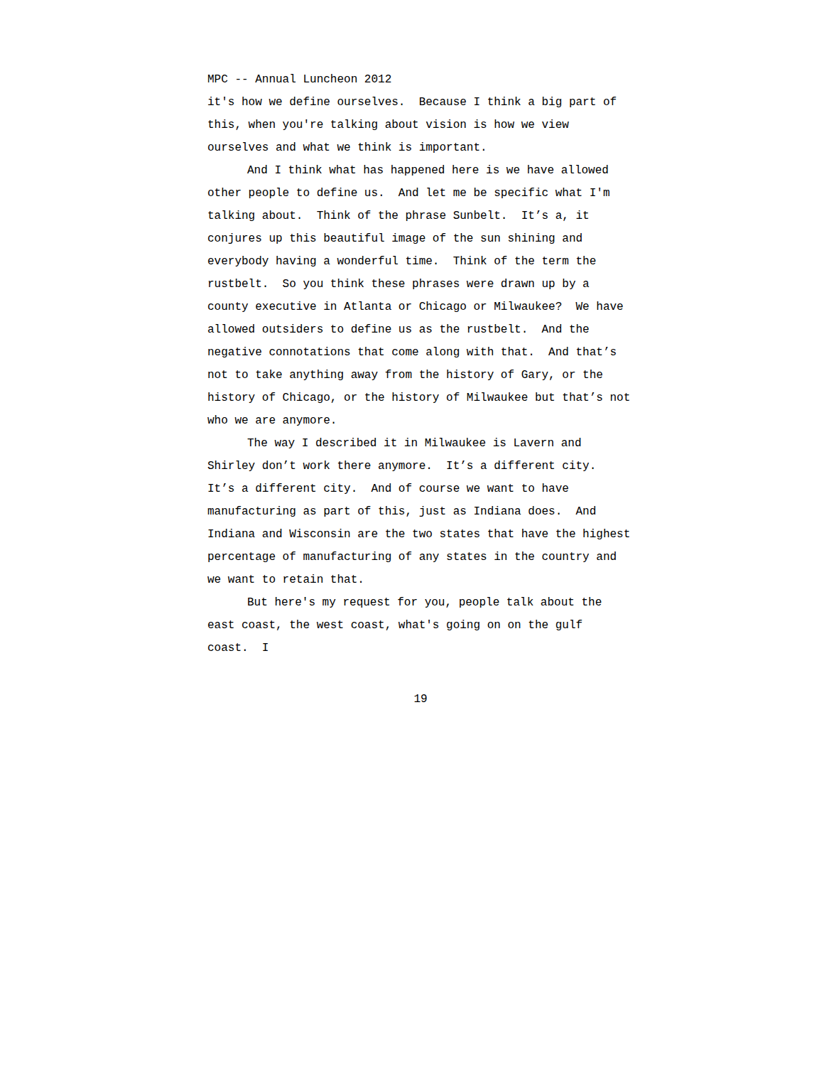MPC -- Annual Luncheon 2012
it's how we define ourselves. Because I think a big part of this, when you're talking about vision is how we view ourselves and what we think is important.
And I think what has happened here is we have allowed other people to define us. And let me be specific what I'm talking about. Think of the phrase Sunbelt. It’s a, it conjures up this beautiful image of the sun shining and everybody having a wonderful time. Think of the term the rustbelt. So you think these phrases were drawn up by a county executive in Atlanta or Chicago or Milwaukee? We have allowed outsiders to define us as the rustbelt. And the negative connotations that come along with that. And that’s not to take anything away from the history of Gary, or the history of Chicago, or the history of Milwaukee but that’s not who we are anymore.
The way I described it in Milwaukee is Lavern and Shirley don’t work there anymore. It’s a different city. It’s a different city. And of course we want to have manufacturing as part of this, just as Indiana does. And Indiana and Wisconsin are the two states that have the highest percentage of manufacturing of any states in the country and we want to retain that.
But here's my request for you, people talk about the east coast, the west coast, what's going on on the gulf coast. I
19